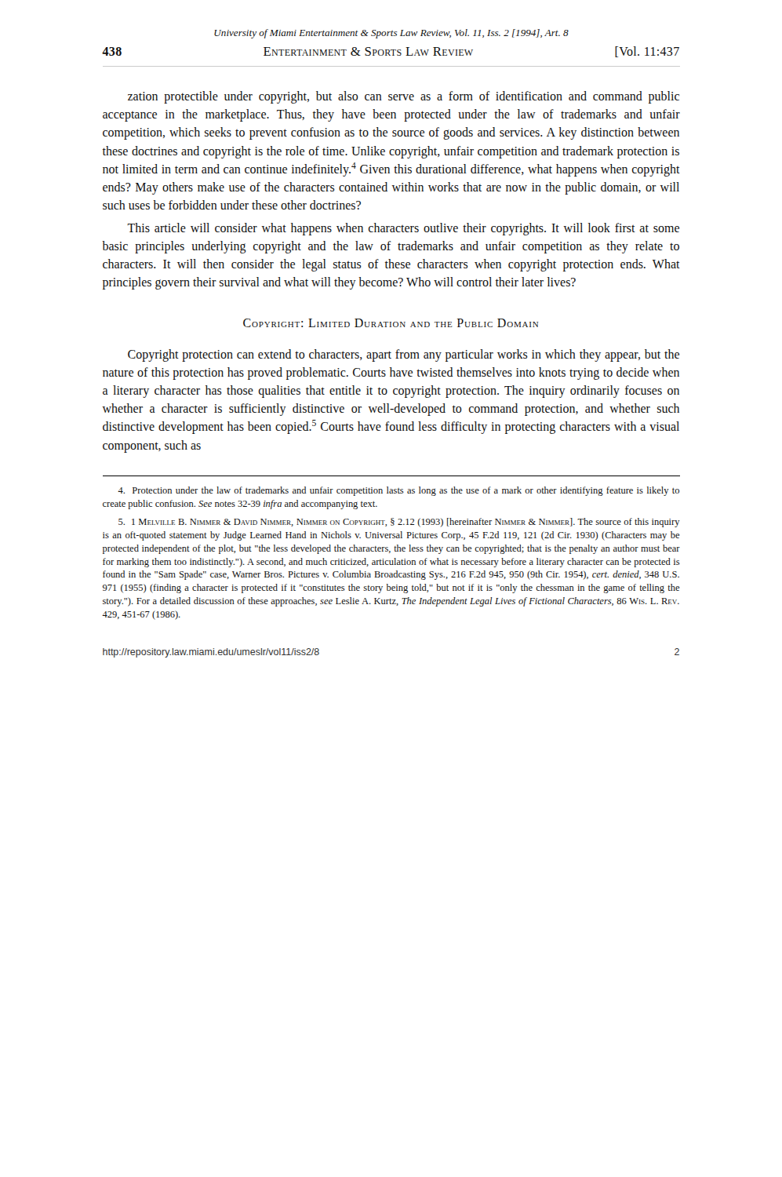University of Miami Entertainment & Sports Law Review, Vol. 11, Iss. 2 [1994], Art. 8
438 Entertainment & Sports Law Review [Vol. 11:437
zation protectible under copyright, but also can serve as a form of identification and command public acceptance in the marketplace. Thus, they have been protected under the law of trademarks and unfair competition, which seeks to prevent confusion as to the source of goods and services. A key distinction between these doctrines and copyright is the role of time. Unlike copyright, unfair competition and trademark protection is not limited in term and can continue indefinitely.4 Given this durational difference, what happens when copyright ends? May others make use of the characters contained within works that are now in the public domain, or will such uses be forbidden under these other doctrines?
This article will consider what happens when characters outlive their copyrights. It will look first at some basic principles underlying copyright and the law of trademarks and unfair competition as they relate to characters. It will then consider the legal status of these characters when copyright protection ends. What principles govern their survival and what will they become? Who will control their later lives?
Copyright: Limited Duration and the Public Domain
Copyright protection can extend to characters, apart from any particular works in which they appear, but the nature of this protection has proved problematic. Courts have twisted themselves into knots trying to decide when a literary character has those qualities that entitle it to copyright protection. The inquiry ordinarily focuses on whether a character is sufficiently distinctive or well-developed to command protection, and whether such distinctive development has been copied.5 Courts have found less difficulty in protecting characters with a visual component, such as
4. Protection under the law of trademarks and unfair competition lasts as long as the use of a mark or other identifying feature is likely to create public confusion. See notes 32-39 infra and accompanying text.
5. 1 Melville B. Nimmer & David Nimmer, Nimmer on Copyright, § 2.12 (1993) [hereinafter Nimmer & Nimmer]. The source of this inquiry is an oft-quoted statement by Judge Learned Hand in Nichols v. Universal Pictures Corp., 45 F.2d 119, 121 (2d Cir. 1930) (Characters may be protected independent of the plot, but "the less developed the characters, the less they can be copyrighted; that is the penalty an author must bear for marking them too indistinctly."). A second, and much criticized, articulation of what is necessary before a literary character can be protected is found in the "Sam Spade" case, Warner Bros. Pictures v. Columbia Broadcasting Sys., 216 F.2d 945, 950 (9th Cir. 1954), cert. denied, 348 U.S. 971 (1955) (finding a character is protected if it "constitutes the story being told," but not if it is "only the chessman in the game of telling the story."). For a detailed discussion of these approaches, see Leslie A. Kurtz, The Independent Legal Lives of Fictional Characters, 86 Wis. L. Rev. 429, 451-67 (1986).
http://repository.law.miami.edu/umeslr/vol11/iss2/8 2